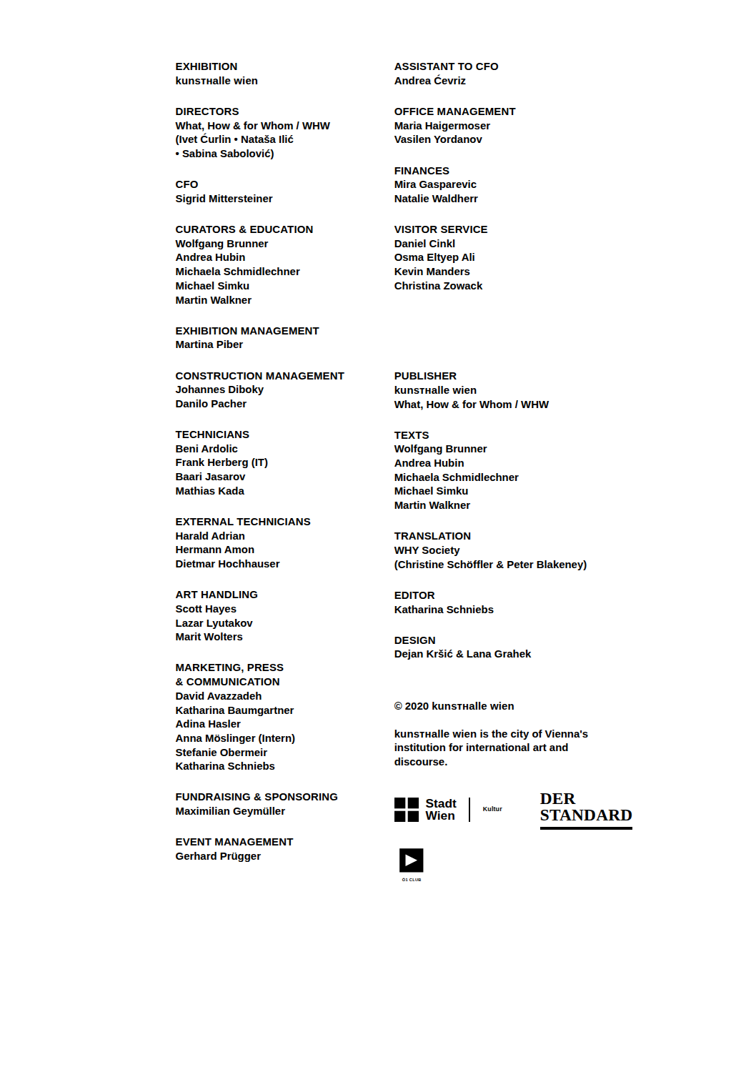EXHIBITION
kunsтнalle wien
DIRECTORS
What, How & for Whom / WHW (Ivet Ćurlin • Nataša Ilić • Sabina Sabolović)
CFO
Sigrid Mittersteiner
CURATORS & EDUCATION
Wolfgang Brunner Andrea Hubin Michaela Schmidlechner Michael Simku Martin Walkner
EXHIBITION MANAGEMENT
Martina Piber
CONSTRUCTION MANAGEMENT
Johannes Diboky Danilo Pacher
TECHNICIANS
Beni Ardolic Frank Herberg (IT) Baari Jasarov Mathias Kada
EXTERNAL TECHNICIANS
Harald Adrian Hermann Amon Dietmar Hochhauser
ART HANDLING
Scott Hayes Lazar Lyutakov Marit Wolters
MARKETING, PRESS
& COMMUNICATION
David Avazzadeh Katharina Baumgartner Adina Hasler Anna Möslinger (Intern) Stefanie Obermeir Katharina Schniebs
FUNDRAISING & SPONSORING
Maximilian Geymüller
EVENT MANAGEMENT
Gerhard Prügger
ASSISTANT TO CFO
Andrea Ćevriz
OFFICE MANAGEMENT
Maria Haigermoser Vasilen Yordanov
FINANCES
Mira Gasparevic Natalie Waldherr
VISITOR SERVICE
Daniel Cinkl Osma Eltyep Ali Kevin Manders Christina Zowack
PUBLISHER
kunsтнalle wien What, How & for Whom / WHW
TEXTS
Wolfgang Brunner Andrea Hubin Michaela Schmidlechner Michael Simku Martin Walkner
TRANSLATION
WHY Society (Christine Schöffler & Peter Blakeney)
EDITOR
Katharina Schniebs
DESIGN
Dejan Kršić & Lana Grahek
© 2020 kunsтнalle wien
kunsтнalle wien is the city of Vienna's institution for international art and discourse.
Stadt
Wien
Kultur
DER STANDARD
Ö1 CLUB